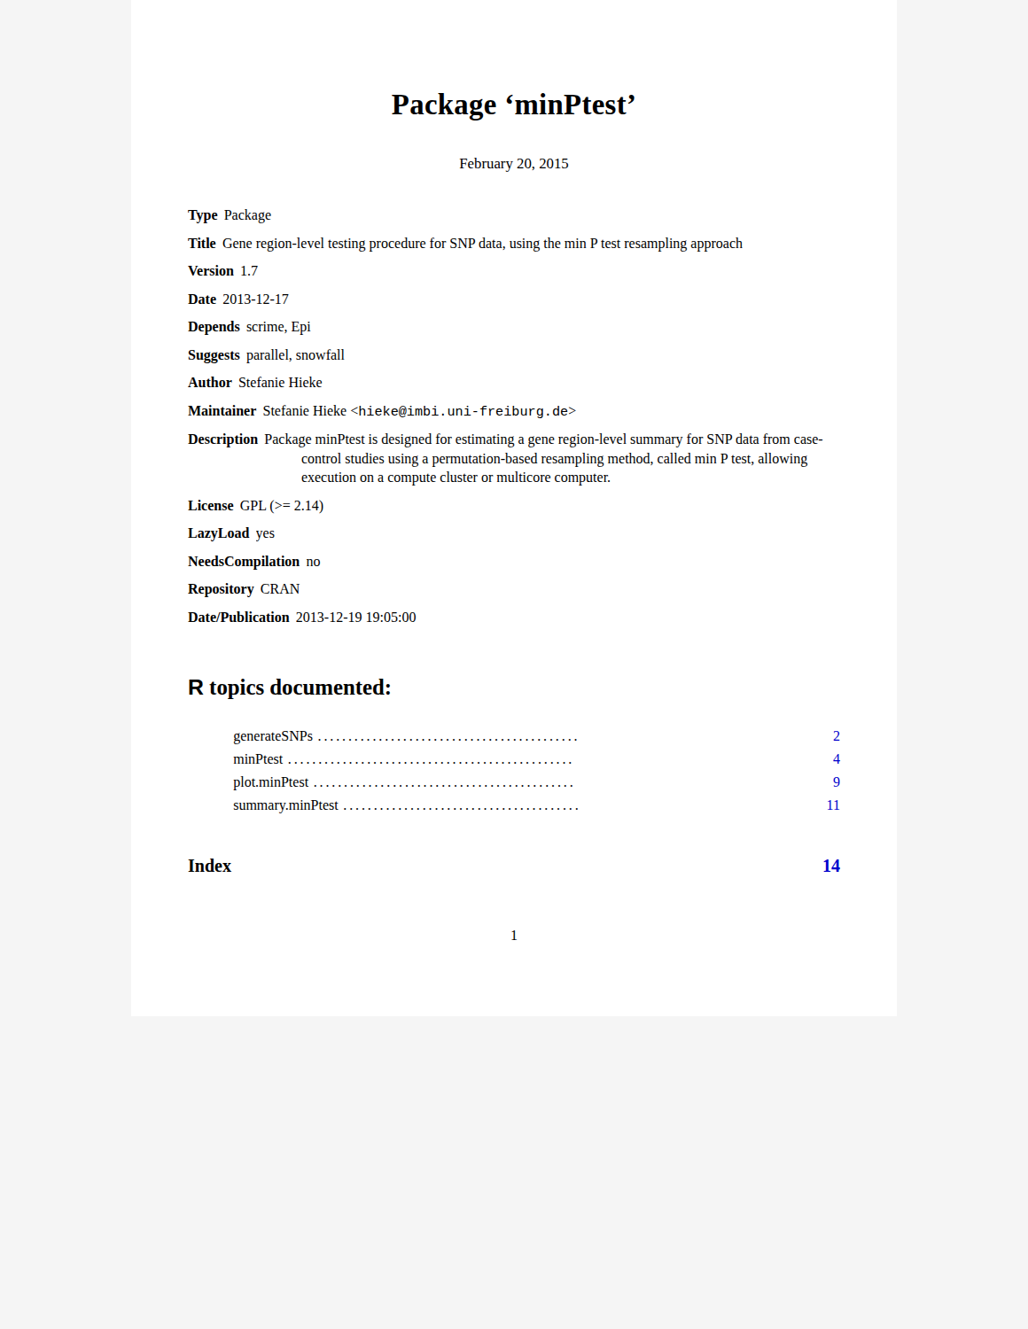Package ‘minPtest’
February 20, 2015
Type
Package
Title
Gene region-level testing procedure for SNP data, using the min P test resampling approach
Version
1.7
Date
2013-12-17
Depends
scrime, Epi
Suggests
parallel, snowfall
Author
Stefanie Hieke
Maintainer
Stefanie Hieke <hieke@imbi.uni-freiburg.de>
Description
Package minPtest is designed for estimating a gene region-level summary for SNP data from case-control studies using a permutation-based resampling method, called min P test, allowing execution on a compute cluster or multicore computer.
License
GPL (>= 2.14)
LazyLoad
yes
NeedsCompilation
no
Repository
CRAN
Date/Publication
2013-12-19 19:05:00
R topics documented:
generateSNPs........................................... 2
minPtest............................................... 4
plot.minPtest........................................... 9
summary.minPtest....................................... 11
Index 14
1